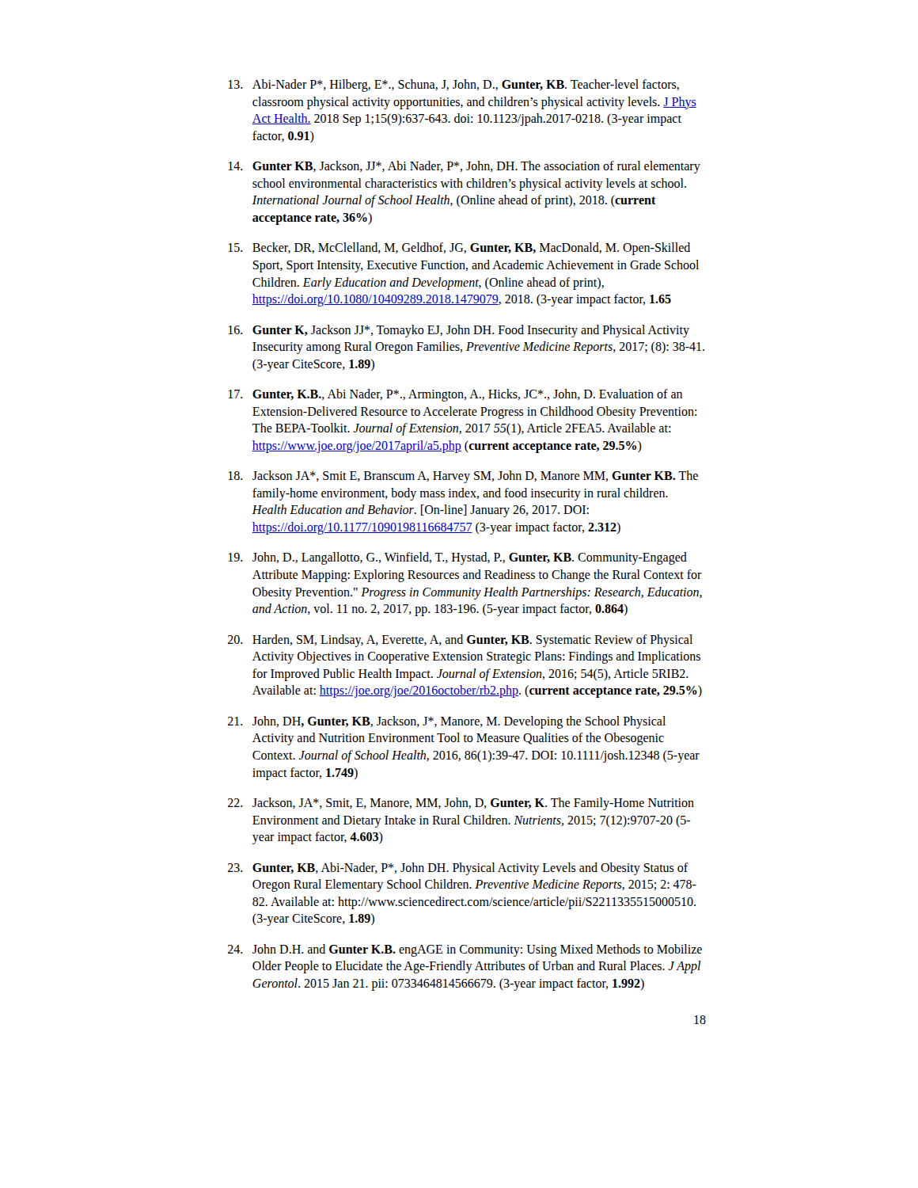Abi-Nader P*, Hilberg, E*., Schuna, J, John, D., Gunter, KB. Teacher-level factors, classroom physical activity opportunities, and children’s physical activity levels. J Phys Act Health. 2018 Sep 1;15(9):637-643. doi: 10.1123/jpah.2017-0218. (3-year impact factor, 0.91)
Gunter KB, Jackson, JJ*, Abi Nader, P*, John, DH. The association of rural elementary school environmental characteristics with children’s physical activity levels at school. International Journal of School Health, (Online ahead of print), 2018. (current acceptance rate, 36%)
Becker, DR, McClelland, M, Geldhof, JG, Gunter, KB, MacDonald, M. Open-Skilled Sport, Sport Intensity, Executive Function, and Academic Achievement in Grade School Children. Early Education and Development, (Online ahead of print), https://doi.org/10.1080/10409289.2018.1479079, 2018. (3-year impact factor, 1.65
Gunter K, Jackson JJ*, Tomayko EJ, John DH. Food Insecurity and Physical Activity Insecurity among Rural Oregon Families, Preventive Medicine Reports, 2017; (8): 38-41. (3-year CiteScore, 1.89)
Gunter, K.B., Abi Nader, P*., Armington, A., Hicks, JC*., John, D. Evaluation of an Extension-Delivered Resource to Accelerate Progress in Childhood Obesity Prevention: The BEPA-Toolkit. Journal of Extension, 2017 55(1), Article 2FEA5. Available at: https://www.joe.org/joe/2017april/a5.php (current acceptance rate, 29.5%)
Jackson JA*, Smit E, Branscum A, Harvey SM, John D, Manore MM, Gunter KB. The family-home environment, body mass index, and food insecurity in rural children. Health Education and Behavior. [On-line] January 26, 2017. DOI: https://doi.org/10.1177/1090198116684757 (3-year impact factor, 2.312)
John, D., Langallotto, G., Winfield, T., Hystad, P., Gunter, KB. Community-Engaged Attribute Mapping: Exploring Resources and Readiness to Change the Rural Context for Obesity Prevention." Progress in Community Health Partnerships: Research, Education, and Action, vol. 11 no. 2, 2017, pp. 183-196. (5-year impact factor, 0.864)
Harden, SM, Lindsay, A, Everette, A, and Gunter, KB. Systematic Review of Physical Activity Objectives in Cooperative Extension Strategic Plans: Findings and Implications for Improved Public Health Impact. Journal of Extension, 2016; 54(5), Article 5RIB2. Available at: https://joe.org/joe/2016october/rb2.php. (current acceptance rate, 29.5%)
John, DH, Gunter, KB, Jackson, J*, Manore, M. Developing the School Physical Activity and Nutrition Environment Tool to Measure Qualities of the Obesogenic Context. Journal of School Health, 2016, 86(1):39-47. DOI: 10.1111/josh.12348 (5-year impact factor, 1.749)
Jackson, JA*, Smit, E, Manore, MM, John, D, Gunter, K. The Family-Home Nutrition Environment and Dietary Intake in Rural Children. Nutrients, 2015; 7(12):9707-20 (5-year impact factor, 4.603)
Gunter, KB, Abi-Nader, P*, John DH. Physical Activity Levels and Obesity Status of Oregon Rural Elementary School Children. Preventive Medicine Reports, 2015; 2: 478-82. Available at: http://www.sciencedirect.com/science/article/pii/S2211335515000510. (3-year CiteScore, 1.89)
John D.H. and Gunter K.B. engAGE in Community: Using Mixed Methods to Mobilize Older People to Elucidate the Age-Friendly Attributes of Urban and Rural Places. J Appl Gerontol. 2015 Jan 21. pii: 0733464814566679. (3-year impact factor, 1.992)
18